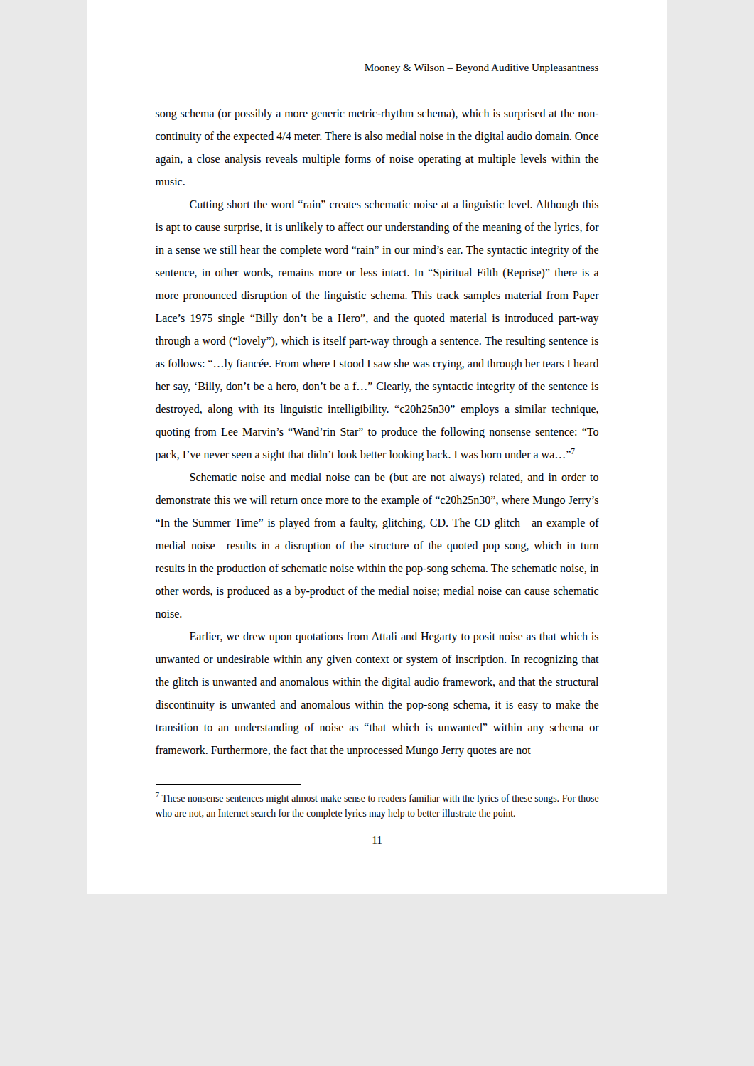Mooney & Wilson – Beyond Auditive Unpleasantness
song schema (or possibly a more generic metric-rhythm schema), which is surprised at the non-continuity of the expected 4/4 meter. There is also medial noise in the digital audio domain. Once again, a close analysis reveals multiple forms of noise operating at multiple levels within the music.
Cutting short the word “rain” creates schematic noise at a linguistic level. Although this is apt to cause surprise, it is unlikely to affect our understanding of the meaning of the lyrics, for in a sense we still hear the complete word “rain” in our mind’s ear. The syntactic integrity of the sentence, in other words, remains more or less intact. In “Spiritual Filth (Reprise)” there is a more pronounced disruption of the linguistic schema. This track samples material from Paper Lace’s 1975 single “Billy don’t be a Hero”, and the quoted material is introduced part-way through a word (“lovely”), which is itself part-way through a sentence. The resulting sentence is as follows: “…ly fiancée. From where I stood I saw she was crying, and through her tears I heard her say, ‘Billy, don’t be a hero, don’t be a f…” Clearly, the syntactic integrity of the sentence is destroyed, along with its linguistic intelligibility. “c20h25n30” employs a similar technique, quoting from Lee Marvin’s “Wand’rin Star” to produce the following nonsense sentence: “To pack, I’ve never seen a sight that didn’t look better looking back. I was born under a wa…”7
Schematic noise and medial noise can be (but are not always) related, and in order to demonstrate this we will return once more to the example of “c20h25n30”, where Mungo Jerry’s “In the Summer Time” is played from a faulty, glitching, CD. The CD glitch—an example of medial noise—results in a disruption of the structure of the quoted pop song, which in turn results in the production of schematic noise within the pop-song schema. The schematic noise, in other words, is produced as a by-product of the medial noise; medial noise can cause schematic noise.
Earlier, we drew upon quotations from Attali and Hegarty to posit noise as that which is unwanted or undesirable within any given context or system of inscription. In recognizing that the glitch is unwanted and anomalous within the digital audio framework, and that the structural discontinuity is unwanted and anomalous within the pop-song schema, it is easy to make the transition to an understanding of noise as “that which is unwanted” within any schema or framework. Furthermore, the fact that the unprocessed Mungo Jerry quotes are not
7 These nonsense sentences might almost make sense to readers familiar with the lyrics of these songs. For those who are not, an Internet search for the complete lyrics may help to better illustrate the point.
11